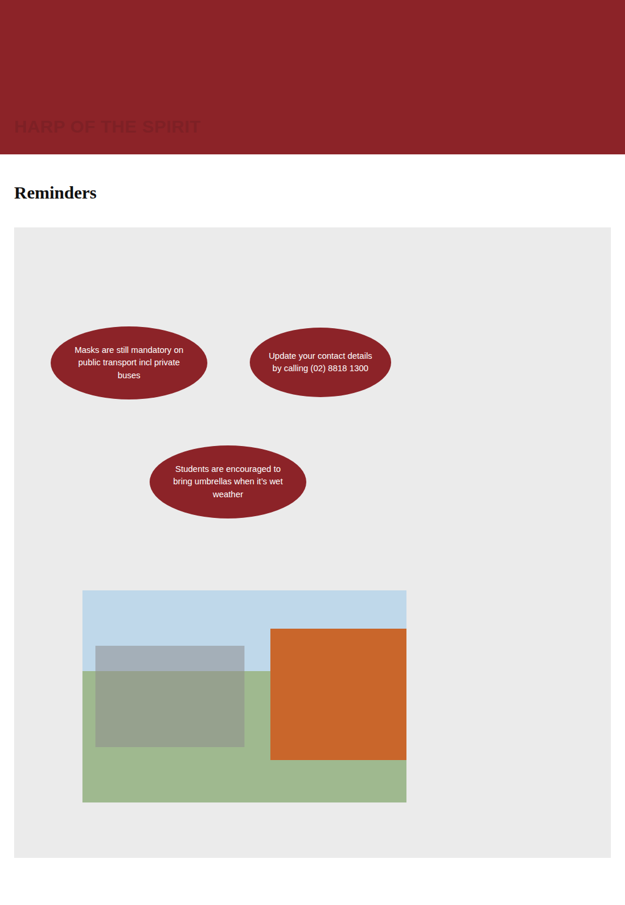Harp of the Spirit
Reminders
Masks are still mandatory on public transport incl private buses
Update your contact details by calling (02) 8818 1300
Students are encouraged to bring umbrellas when it’s wet weather